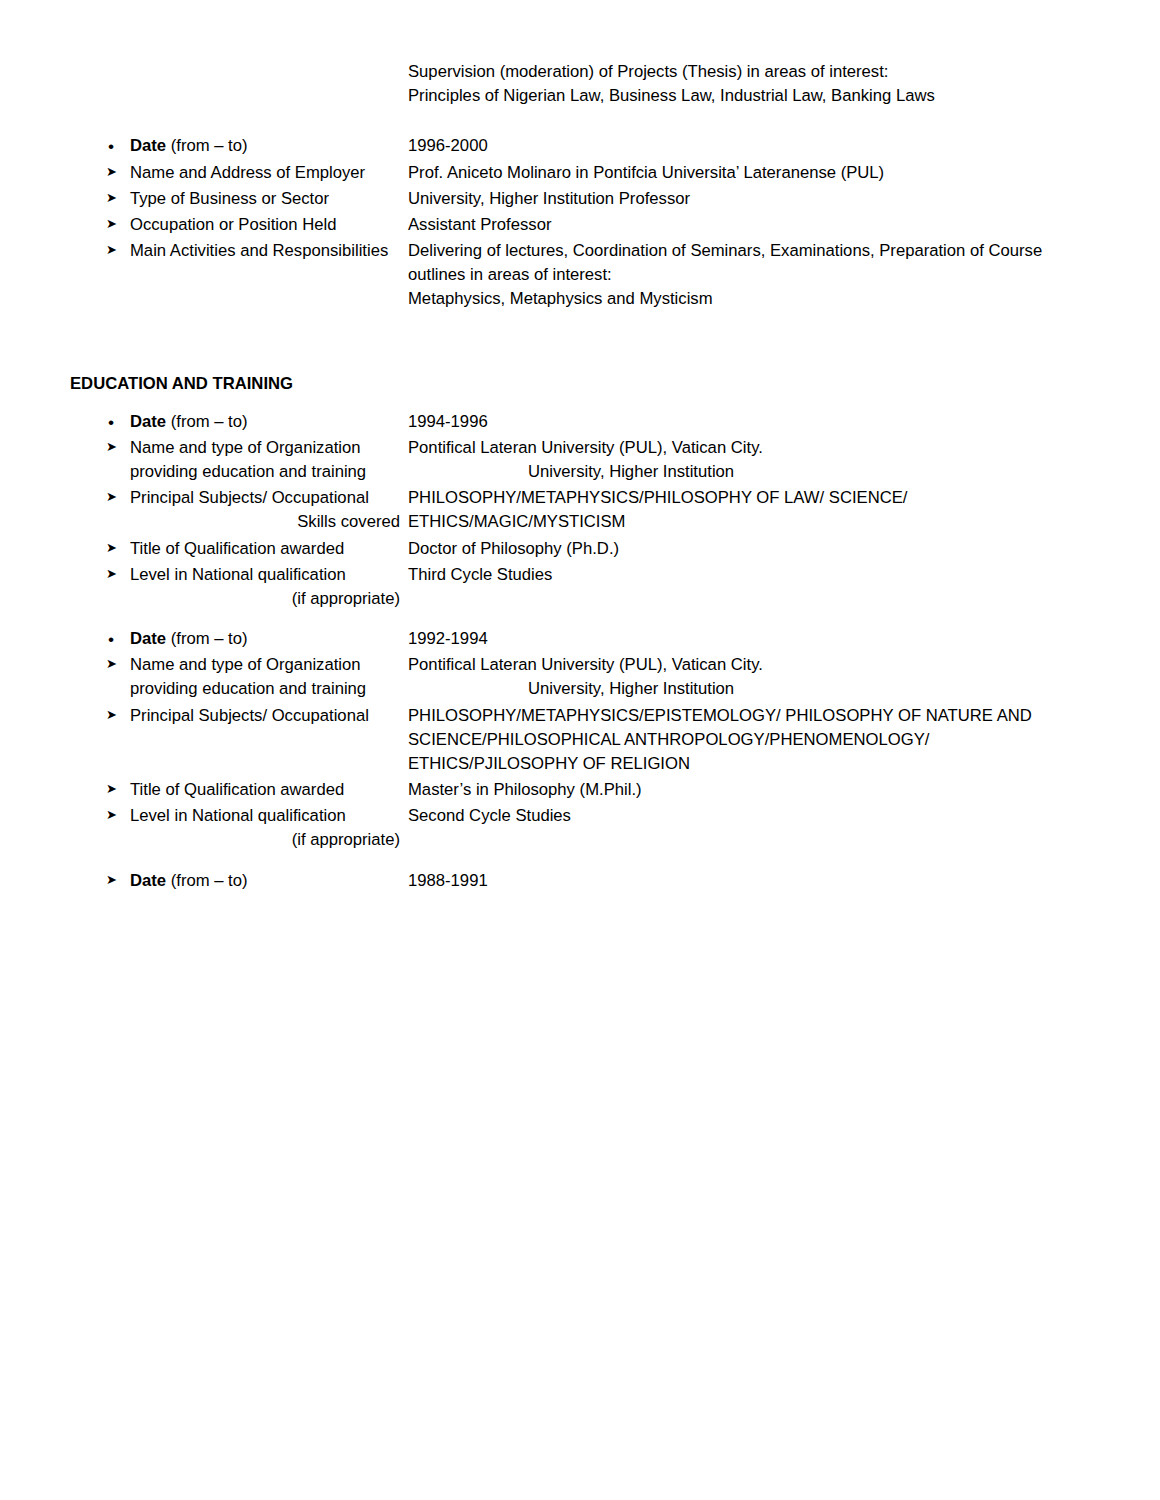Supervision (moderation) of Projects (Thesis) in areas of interest:
Principles of Nigerian Law, Business Law, Industrial Law, Banking Laws
Date (from – to)
1996-2000
Name and Address of Employer
Prof. Aniceto Molinaro in Pontifcia Universita’ Lateranense (PUL)
Type of Business or Sector
University, Higher Institution Professor
Occupation or Position Held
Assistant Professor
Main Activities and Responsibilities
Delivering of lectures, Coordination of Seminars, Examinations, Preparation of Course outlines in areas of interest:
Metaphysics, Metaphysics and Mysticism
EDUCATION AND TRAINING
Date (from – to)
1994-1996
Name and type of Organization
providing education and training
Pontifical Lateran University (PUL), Vatican City.
University, Higher Institution
Principal Subjects/ Occupational
Skills covered
PHILOSOPHY/METAPHYSICS/PHILOSOPHY OF LAW/ SCIENCE/ ETHICS/MAGIC/MYSTICISM
Title of Qualification awarded
Doctor of Philosophy (Ph.D.)
Level in National qualification
(if appropriate)
Third Cycle Studies
Date (from – to)
1992-1994
Name and type of Organization
providing education and training
Pontifical Lateran University (PUL), Vatican City.
University, Higher Institution
Principal Subjects/ Occupational
PHILOSOPHY/METAPHYSICS/EPISTEMOLOGY/ PHILOSOPHY OF NATURE AND SCIENCE/PHILOSOPHICAL ANTHROPOLOGY/PHENOMENOLOGY/ ETHICS/PJILOSOPHY OF RELIGION
Title of Qualification awarded
Master’s in Philosophy (M.Phil.)
Level in National qualification
(if appropriate)
Second Cycle Studies
Date (from – to)
1988-1991